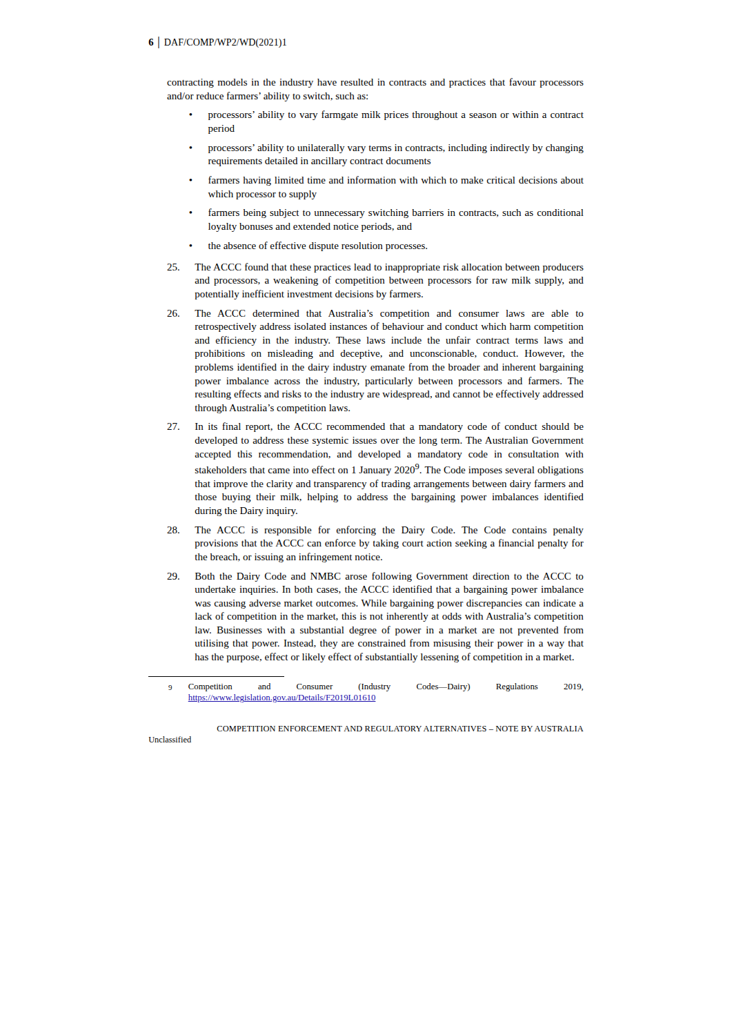6│DAF/COMP/WP2/WD(2021)1
contracting models in the industry have resulted in contracts and practices that favour processors and/or reduce farmers’ ability to switch, such as:
processors’ ability to vary farmgate milk prices throughout a season or within a contract period
processors’ ability to unilaterally vary terms in contracts, including indirectly by changing requirements detailed in ancillary contract documents
farmers having limited time and information with which to make critical decisions about which processor to supply
farmers being subject to unnecessary switching barriers in contracts, such as conditional loyalty bonuses and extended notice periods, and
the absence of effective dispute resolution processes.
25.
The ACCC found that these practices lead to inappropriate risk allocation between producers and processors, a weakening of competition between processors for raw milk supply, and potentially inefficient investment decisions by farmers.
26.
The ACCC determined that Australia’s competition and consumer laws are able to retrospectively address isolated instances of behaviour and conduct which harm competition and efficiency in the industry. These laws include the unfair contract terms laws and prohibitions on misleading and deceptive, and unconscionable, conduct. However, the problems identified in the dairy industry emanate from the broader and inherent bargaining power imbalance across the industry, particularly between processors and farmers. The resulting effects and risks to the industry are widespread, and cannot be effectively addressed through Australia’s competition laws.
27.
In its final report, the ACCC recommended that a mandatory code of conduct should be developed to address these systemic issues over the long term. The Australian Government accepted this recommendation, and developed a mandatory code in consultation with stakeholders that came into effect on 1 January 20209. The Code imposes several obligations that improve the clarity and transparency of trading arrangements between dairy farmers and those buying their milk, helping to address the bargaining power imbalances identified during the Dairy inquiry.
28.
The ACCC is responsible for enforcing the Dairy Code. The Code contains penalty provisions that the ACCC can enforce by taking court action seeking a financial penalty for the breach, or issuing an infringement notice.
29.
Both the Dairy Code and NMBC arose following Government direction to the ACCC to undertake inquiries. In both cases, the ACCC identified that a bargaining power imbalance was causing adverse market outcomes. While bargaining power discrepancies can indicate a lack of competition in the market, this is not inherently at odds with Australia’s competition law. Businesses with a substantial degree of power in a market are not prevented from utilising that power. Instead, they are constrained from misusing their power in a way that has the purpose, effect or likely effect of substantially lessening of competition in a market.
9
Competition and Consumer(Industry Codes—Dairy) Regulations 2019,
https://www.legislation.gov.au/Details/F2019L01610
COMPETITION ENFORCEMENT AND REGULATORY ALTERNATIVES – NOTE BY AUSTRALIA
Unclassified